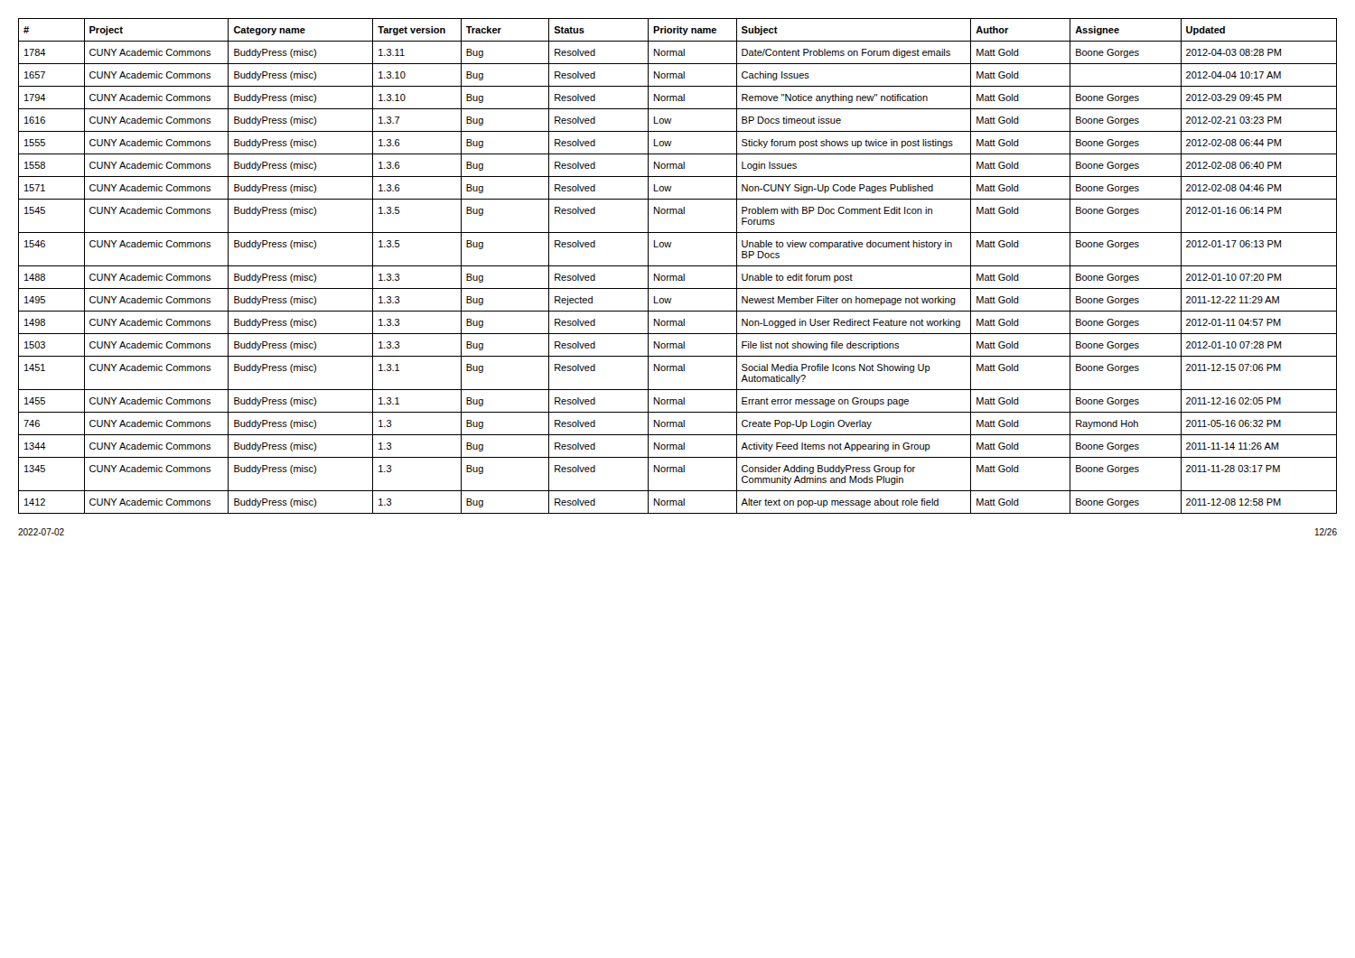| # | Project | Category name | Target version | Tracker | Status | Priority name | Subject | Author | Assignee | Updated |
| --- | --- | --- | --- | --- | --- | --- | --- | --- | --- | --- |
| 1784 | CUNY Academic Commons | BuddyPress (misc) | 1.3.11 | Bug | Resolved | Normal | Date/Content Problems on Forum digest emails | Matt Gold | Boone Gorges | 2012-04-03 08:28 PM |
| 1657 | CUNY Academic Commons | BuddyPress (misc) | 1.3.10 | Bug | Resolved | Normal | Caching Issues | Matt Gold | | 2012-04-04 10:17 AM |
| 1794 | CUNY Academic Commons | BuddyPress (misc) | 1.3.10 | Bug | Resolved | Normal | Remove "Notice anything new" notification | Matt Gold | Boone Gorges | 2012-03-29 09:45 PM |
| 1616 | CUNY Academic Commons | BuddyPress (misc) | 1.3.7 | Bug | Resolved | Low | BP Docs timeout issue | Matt Gold | Boone Gorges | 2012-02-21 03:23 PM |
| 1555 | CUNY Academic Commons | BuddyPress (misc) | 1.3.6 | Bug | Resolved | Low | Sticky forum post shows up twice in post listings | Matt Gold | Boone Gorges | 2012-02-08 06:44 PM |
| 1558 | CUNY Academic Commons | BuddyPress (misc) | 1.3.6 | Bug | Resolved | Normal | Login Issues | Matt Gold | Boone Gorges | 2012-02-08 06:40 PM |
| 1571 | CUNY Academic Commons | BuddyPress (misc) | 1.3.6 | Bug | Resolved | Low | Non-CUNY Sign-Up Code Pages Published | Matt Gold | Boone Gorges | 2012-02-08 04:46 PM |
| 1545 | CUNY Academic Commons | BuddyPress (misc) | 1.3.5 | Bug | Resolved | Normal | Problem with BP Doc Comment Edit Icon in Forums | Matt Gold | Boone Gorges | 2012-01-16 06:14 PM |
| 1546 | CUNY Academic Commons | BuddyPress (misc) | 1.3.5 | Bug | Resolved | Low | Unable to view comparative document history in BP Docs | Matt Gold | Boone Gorges | 2012-01-17 06:13 PM |
| 1488 | CUNY Academic Commons | BuddyPress (misc) | 1.3.3 | Bug | Resolved | Normal | Unable to edit forum post | Matt Gold | Boone Gorges | 2012-01-10 07:20 PM |
| 1495 | CUNY Academic Commons | BuddyPress (misc) | 1.3.3 | Bug | Rejected | Low | Newest Member Filter on homepage not working | Matt Gold | Boone Gorges | 2011-12-22 11:29 AM |
| 1498 | CUNY Academic Commons | BuddyPress (misc) | 1.3.3 | Bug | Resolved | Normal | Non-Logged in User Redirect Feature not working | Matt Gold | Boone Gorges | 2012-01-11 04:57 PM |
| 1503 | CUNY Academic Commons | BuddyPress (misc) | 1.3.3 | Bug | Resolved | Normal | File list not showing file descriptions | Matt Gold | Boone Gorges | 2012-01-10 07:28 PM |
| 1451 | CUNY Academic Commons | BuddyPress (misc) | 1.3.1 | Bug | Resolved | Normal | Social Media Profile Icons Not Showing Up Automatically? | Matt Gold | Boone Gorges | 2011-12-15 07:06 PM |
| 1455 | CUNY Academic Commons | BuddyPress (misc) | 1.3.1 | Bug | Resolved | Normal | Errant error message on Groups page | Matt Gold | Boone Gorges | 2011-12-16 02:05 PM |
| 746 | CUNY Academic Commons | BuddyPress (misc) | 1.3 | Bug | Resolved | Normal | Create Pop-Up Login Overlay | Matt Gold | Raymond Hoh | 2011-05-16 06:32 PM |
| 1344 | CUNY Academic Commons | BuddyPress (misc) | 1.3 | Bug | Resolved | Normal | Activity Feed Items not Appearing in Group | Matt Gold | Boone Gorges | 2011-11-14 11:26 AM |
| 1345 | CUNY Academic Commons | BuddyPress (misc) | 1.3 | Bug | Resolved | Normal | Consider Adding BuddyPress Group for Community Admins and Mods Plugin | Matt Gold | Boone Gorges | 2011-11-28 03:17 PM |
| 1412 | CUNY Academic Commons | BuddyPress (misc) | 1.3 | Bug | Resolved | Normal | Alter text on pop-up message about role field | Matt Gold | Boone Gorges | 2011-12-08 12:58 PM |
2022-07-02 12/26